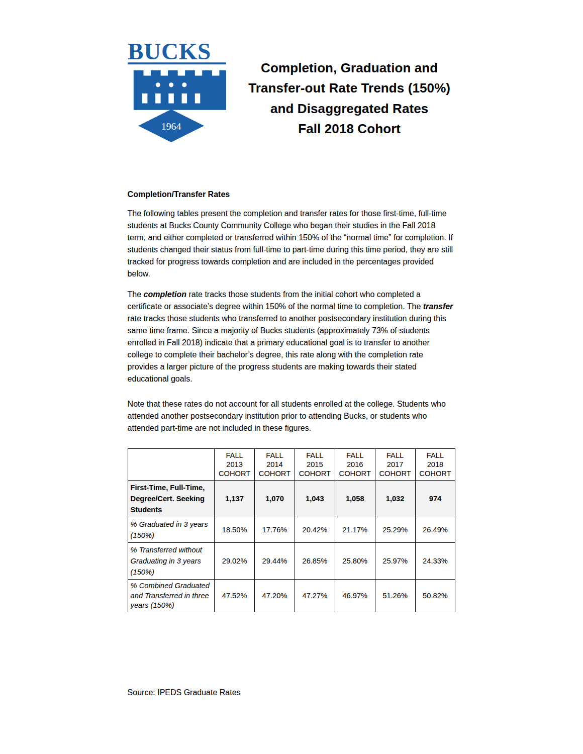BUCKS 1964 castle logo BUCKS 1964
Completion, Graduation and
Transfer-out Rate Trends (150%)
and Disaggregated Rates
Fall 2018 Cohort
Completion/Transfer Rates
The following tables present the completion and transfer rates for those first-time, full-time students at Bucks County Community College who began their studies in the Fall 2018 term, and either completed or transferred within 150% of the “normal time” for completion. If students changed their status from full-time to part-time during this time period, they are still tracked for progress towards completion and are included in the percentages provided below.
The completion rate tracks those students from the initial cohort who completed a certificate or associate’s degree within 150% of the normal time to completion. The transfer rate tracks those students who transferred to another postsecondary institution during this same time frame. Since a majority of Bucks students (approximately 73% of students enrolled in Fall 2018) indicate that a primary educational goal is to transfer to another college to complete their bachelor’s degree, this rate along with the completion rate provides a larger picture of the progress students are making towards their stated educational goals.
Note that these rates do not account for all students enrolled at the college. Students who attended another postsecondary institution prior to attending Bucks, or students who attended part-time are not included in these figures.
| | FALL 2013 COHORT | FALL 2014 COHORT | FALL 2015 COHORT | FALL 2016 COHORT | FALL 2017 COHORT | FALL 2018 COHORT |
| --- | --- | --- | --- | --- | --- | --- |
| First-Time, Full-Time, Degree/Cert. Seeking Students | 1,137 | 1,070 | 1,043 | 1,058 | 1,032 | 974 |
| % Graduated in 3 years (150%) | 18.50% | 17.76% | 20.42% | 21.17% | 25.29% | 26.49% |
| % Transferred without Graduating in 3 years (150%) | 29.02% | 29.44% | 26.85% | 25.80% | 25.97% | 24.33% |
| % Combined Graduated and Transferred in three years (150%) | 47.52% | 47.20% | 47.27% | 46.97% | 51.26% | 50.82% |
Source: IPEDS Graduate Rates